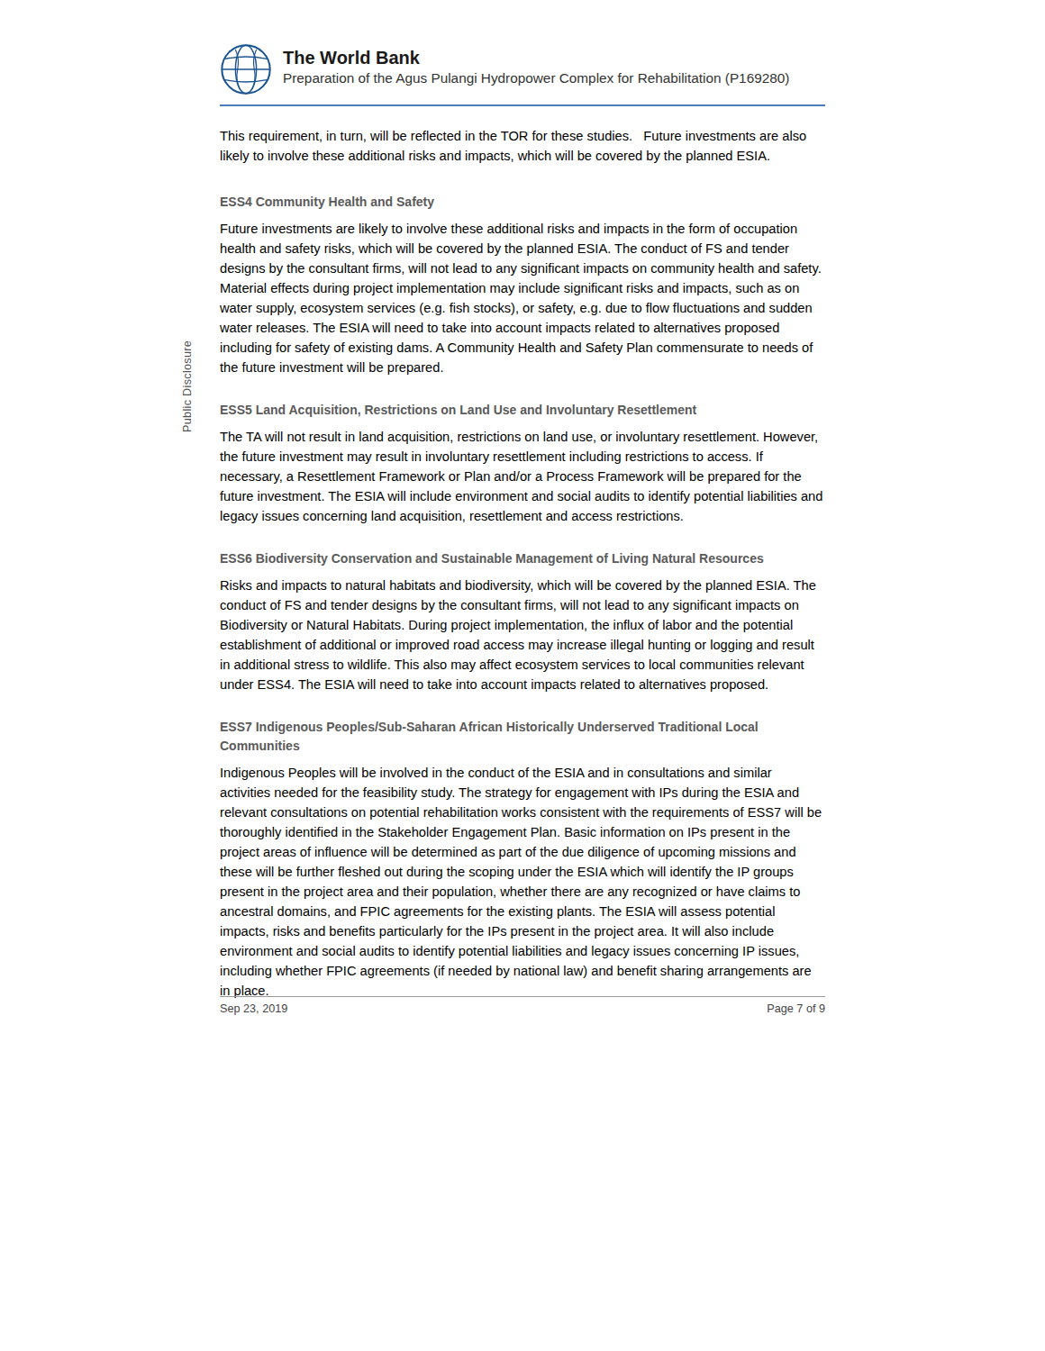The World Bank
Preparation of the Agus Pulangi Hydropower Complex for Rehabilitation (P169280)
Public Disclosure
This requirement, in turn, will be reflected in the TOR for these studies. Future investments are also likely to involve these additional risks and impacts, which will be covered by the planned ESIA.
ESS4 Community Health and Safety
Future investments are likely to involve these additional risks and impacts in the form of occupation health and safety risks, which will be covered by the planned ESIA. The conduct of FS and tender designs by the consultant firms, will not lead to any significant impacts on community health and safety. Material effects during project implementation may include significant risks and impacts, such as on water supply, ecosystem services (e.g. fish stocks), or safety, e.g. due to flow fluctuations and sudden water releases. The ESIA will need to take into account impacts related to alternatives proposed including for safety of existing dams. A Community Health and Safety Plan commensurate to needs of the future investment will be prepared.
ESS5 Land Acquisition, Restrictions on Land Use and Involuntary Resettlement
The TA will not result in land acquisition, restrictions on land use, or involuntary resettlement. However, the future investment may result in involuntary resettlement including restrictions to access. If necessary, a Resettlement Framework or Plan and/or a Process Framework will be prepared for the future investment. The ESIA will include environment and social audits to identify potential liabilities and legacy issues concerning land acquisition, resettlement and access restrictions.
ESS6 Biodiversity Conservation and Sustainable Management of Living Natural Resources
Risks and impacts to natural habitats and biodiversity, which will be covered by the planned ESIA. The conduct of FS and tender designs by the consultant firms, will not lead to any significant impacts on Biodiversity or Natural Habitats. During project implementation, the influx of labor and the potential establishment of additional or improved road access may increase illegal hunting or logging and result in additional stress to wildlife. This also may affect ecosystem services to local communities relevant under ESS4. The ESIA will need to take into account impacts related to alternatives proposed.
ESS7 Indigenous Peoples/Sub-Saharan African Historically Underserved Traditional Local Communities
Indigenous Peoples will be involved in the conduct of the ESIA and in consultations and similar activities needed for the feasibility study. The strategy for engagement with IPs during the ESIA and relevant consultations on potential rehabilitation works consistent with the requirements of ESS7 will be thoroughly identified in the Stakeholder Engagement Plan. Basic information on IPs present in the project areas of influence will be determined as part of the due diligence of upcoming missions and these will be further fleshed out during the scoping under the ESIA which will identify the IP groups present in the project area and their population, whether there are any recognized or have claims to ancestral domains, and FPIC agreements for the existing plants. The ESIA will assess potential impacts, risks and benefits particularly for the IPs present in the project area. It will also include environment and social audits to identify potential liabilities and legacy issues concerning IP issues, including whether FPIC agreements (if needed by national law) and benefit sharing arrangements are in place.
Sep 23, 2019 Page 7 of 9